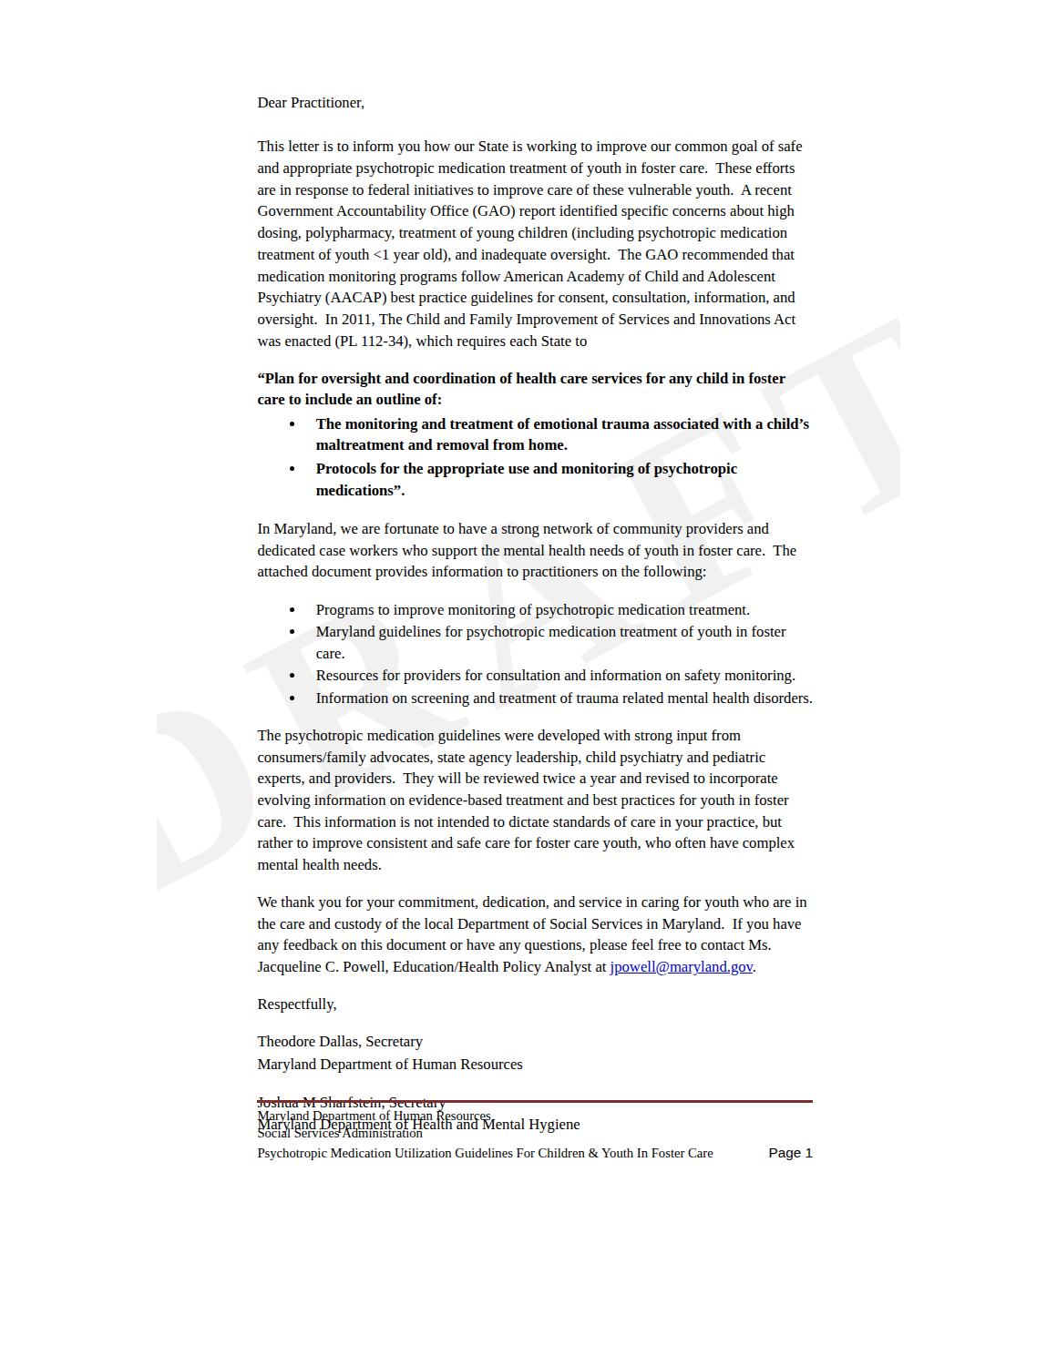DRAFT
Dear Practitioner,
This letter is to inform you how our State is working to improve our common goal of safe and appropriate psychotropic medication treatment of youth in foster care. These efforts are in response to federal initiatives to improve care of these vulnerable youth. A recent Government Accountability Office (GAO) report identified specific concerns about high dosing, polypharmacy, treatment of young children (including psychotropic medication treatment of youth <1 year old), and inadequate oversight. The GAO recommended that medication monitoring programs follow American Academy of Child and Adolescent Psychiatry (AACAP) best practice guidelines for consent, consultation, information, and oversight. In 2011, The Child and Family Improvement of Services and Innovations Act was enacted (PL 112-34), which requires each State to
“Plan for oversight and coordination of health care services for any child in foster care to include an outline of:
The monitoring and treatment of emotional trauma associated with a child’s maltreatment and removal from home.
Protocols for the appropriate use and monitoring of psychotropic medications”.
In Maryland, we are fortunate to have a strong network of community providers and dedicated case workers who support the mental health needs of youth in foster care. The attached document provides information to practitioners on the following:
Programs to improve monitoring of psychotropic medication treatment.
Maryland guidelines for psychotropic medication treatment of youth in foster care.
Resources for providers for consultation and information on safety monitoring.
Information on screening and treatment of trauma related mental health disorders.
The psychotropic medication guidelines were developed with strong input from consumers/family advocates, state agency leadership, child psychiatry and pediatric experts, and providers. They will be reviewed twice a year and revised to incorporate evolving information on evidence-based treatment and best practices for youth in foster care. This information is not intended to dictate standards of care in your practice, but rather to improve consistent and safe care for foster care youth, who often have complex mental health needs.
We thank you for your commitment, dedication, and service in caring for youth who are in the care and custody of the local Department of Social Services in Maryland. If you have any feedback on this document or have any questions, please feel free to contact Ms. Jacqueline C. Powell, Education/Health Policy Analyst at jpowell@maryland.gov.
Respectfully,
Theodore Dallas, Secretary
Maryland Department of Human Resources
Joshua M Sharfstein, Secretary
Maryland Department of Health and Mental Hygiene
Maryland Department of Human Resources
Social Services Administration
Psychotropic Medication Utilization Guidelines For Children & Youth In Foster Care Page 1